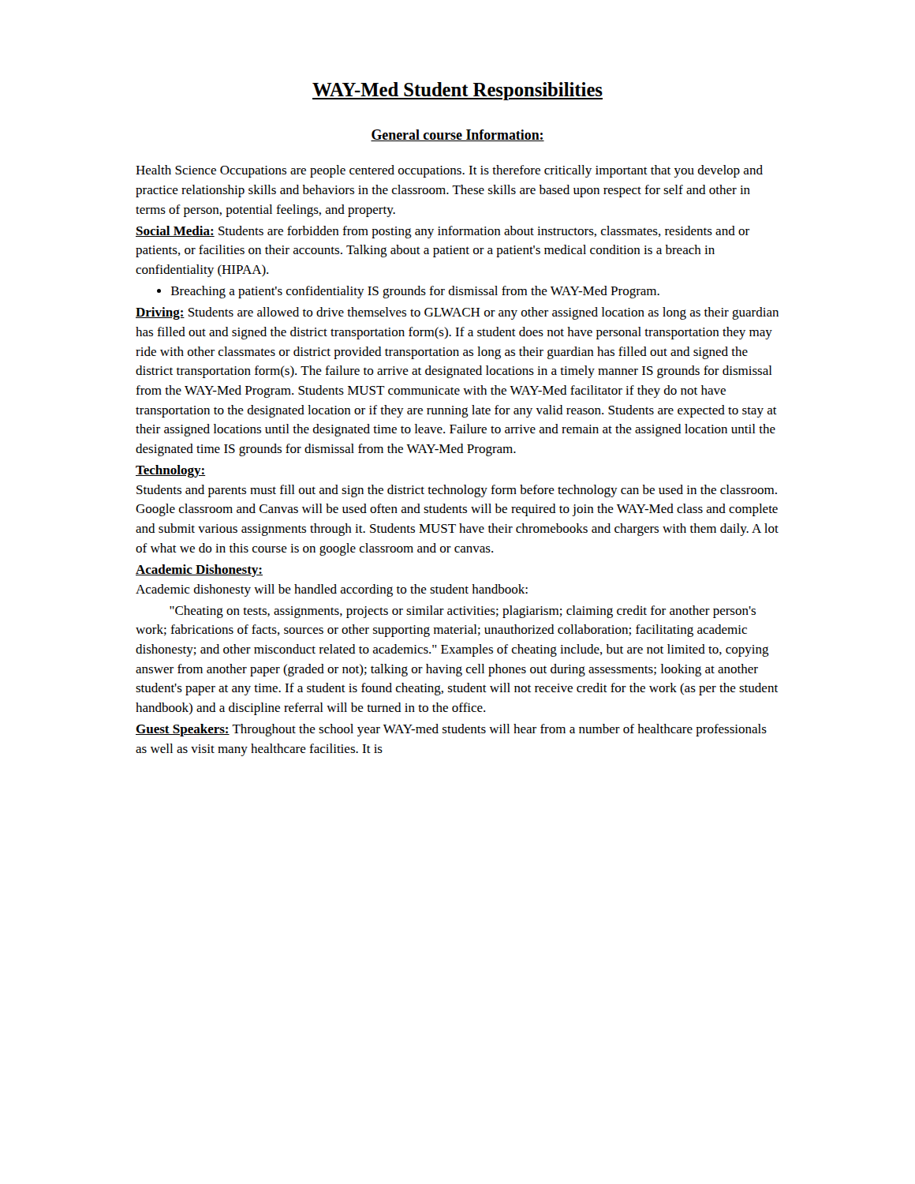WAY-Med Student Responsibilities
General course Information:
Health Science Occupations are people centered occupations. It is therefore critically important that you develop and practice relationship skills and behaviors in the classroom. These skills are based upon respect for self and other in terms of person, potential feelings, and property.
Social Media: Students are forbidden from posting any information about instructors, classmates, residents and or patients, or facilities on their accounts. Talking about a patient or a patient's medical condition is a breach in confidentiality (HIPAA).
Breaching a patient's confidentiality IS grounds for dismissal from the WAY-Med Program.
Driving: Students are allowed to drive themselves to GLWACH or any other assigned location as long as their guardian has filled out and signed the district transportation form(s). If a student does not have personal transportation they may ride with other classmates or district provided transportation as long as their guardian has filled out and signed the district transportation form(s). The failure to arrive at designated locations in a timely manner IS grounds for dismissal from the WAY-Med Program. Students MUST communicate with the WAY-Med facilitator if they do not have transportation to the designated location or if they are running late for any valid reason. Students are expected to stay at their assigned locations until the designated time to leave. Failure to arrive and remain at the assigned location until the designated time IS grounds for dismissal from the WAY-Med Program.
Technology:
Students and parents must fill out and sign the district technology form before technology can be used in the classroom. Google classroom and Canvas will be used often and students will be required to join the WAY-Med class and complete and submit various assignments through it. Students MUST have their chromebooks and chargers with them daily. A lot of what we do in this course is on google classroom and or canvas.
Academic Dishonesty:
Academic dishonesty will be handled according to the student handbook:
"Cheating on tests, assignments, projects or similar activities; plagiarism; claiming credit for another person's work; fabrications of facts, sources or other supporting material; unauthorized collaboration; facilitating academic dishonesty; and other misconduct related to academics." Examples of cheating include, but are not limited to, copying answer from another paper (graded or not); talking or having cell phones out during assessments; looking at another student's paper at any time. If a student is found cheating, student will not receive credit for the work (as per the student handbook) and a discipline referral will be turned in to the office.
Guest Speakers: Throughout the school year WAY-med students will hear from a number of healthcare professionals as well as visit many healthcare facilities. It is